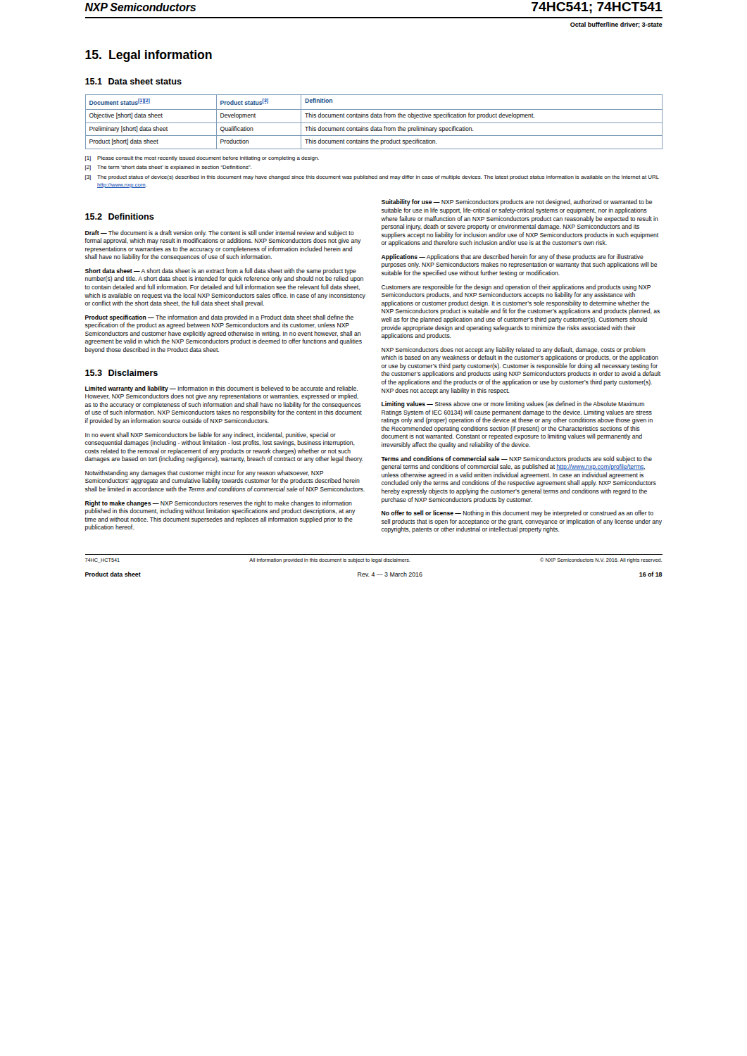NXP Semiconductors
74HC541; 74HCT541
Octal buffer/line driver; 3-state
15. Legal information
15.1 Data sheet status
| Document status [1] [2] | Product status [3] | Definition |
| --- | --- | --- |
| Objective [short] data sheet | Development | This document contains data from the objective specification for product development. |
| Preliminary [short] data sheet | Qualification | This document contains data from the preliminary specification. |
| Product [short] data sheet | Production | This document contains the product specification. |
[1] Please consult the most recently issued document before initiating or completing a design.
[2] The term ‘short data sheet’ is explained in section “Definitions”.
[3] The product status of device(s) described in this document may have changed since this document was published and may differ in case of multiple devices. The latest product status information is available on the Internet at URL http://www.nxp.com.
15.2 Definitions
Draft — The document is a draft version only. The content is still under internal review and subject to formal approval, which may result in modifications or additions. NXP Semiconductors does not give any representations or warranties as to the accuracy or completeness of information included herein and shall have no liability for the consequences of use of such information.
Short data sheet — A short data sheet is an extract from a full data sheet with the same product type number(s) and title. A short data sheet is intended for quick reference only and should not be relied upon to contain detailed and full information. For detailed and full information see the relevant full data sheet, which is available on request via the local NXP Semiconductors sales office. In case of any inconsistency or conflict with the short data sheet, the full data sheet shall prevail.
Product specification — The information and data provided in a Product data sheet shall define the specification of the product as agreed between NXP Semiconductors and its customer, unless NXP Semiconductors and customer have explicitly agreed otherwise in writing. In no event however, shall an agreement be valid in which the NXP Semiconductors product is deemed to offer functions and qualities beyond those described in the Product data sheet.
15.3 Disclaimers
Limited warranty and liability — Information in this document is believed to be accurate and reliable. However, NXP Semiconductors does not give any representations or warranties, expressed or implied, as to the accuracy or completeness of such information and shall have no liability for the consequences of use of such information. NXP Semiconductors takes no responsibility for the content in this document if provided by an information source outside of NXP Semiconductors.
In no event shall NXP Semiconductors be liable for any indirect, incidental, punitive, special or consequential damages (including - without limitation - lost profits, lost savings, business interruption, costs related to the removal or replacement of any products or rework charges) whether or not such damages are based on tort (including negligence), warranty, breach of contract or any other legal theory.
Notwithstanding any damages that customer might incur for any reason whatsoever, NXP Semiconductors’ aggregate and cumulative liability towards customer for the products described herein shall be limited in accordance with the Terms and conditions of commercial sale of NXP Semiconductors.
Right to make changes — NXP Semiconductors reserves the right to make changes to information published in this document, including without limitation specifications and product descriptions, at any time and without notice. This document supersedes and replaces all information supplied prior to the publication hereof.
Suitability for use — NXP Semiconductors products are not designed, authorized or warranted to be suitable for use in life support, life-critical or safety-critical systems or equipment, nor in applications where failure or malfunction of an NXP Semiconductors product can reasonably be expected to result in personal injury, death or severe property or environmental damage. NXP Semiconductors and its suppliers accept no liability for inclusion and/or use of NXP Semiconductors products in such equipment or applications and therefore such inclusion and/or use is at the customer’s own risk.
Applications — Applications that are described herein for any of these products are for illustrative purposes only. NXP Semiconductors makes no representation or warranty that such applications will be suitable for the specified use without further testing or modification.
Customers are responsible for the design and operation of their applications and products using NXP Semiconductors products, and NXP Semiconductors accepts no liability for any assistance with applications or customer product design. It is customer’s sole responsibility to determine whether the NXP Semiconductors product is suitable and fit for the customer’s applications and products planned, as well as for the planned application and use of customer’s third party customer(s). Customers should provide appropriate design and operating safeguards to minimize the risks associated with their applications and products.
NXP Semiconductors does not accept any liability related to any default, damage, costs or problem which is based on any weakness or default in the customer’s applications or products, or the application or use by customer’s third party customer(s). Customer is responsible for doing all necessary testing for the customer’s applications and products using NXP Semiconductors products in order to avoid a default of the applications and the products or of the application or use by customer’s third party customer(s). NXP does not accept any liability in this respect.
Limiting values — Stress above one or more limiting values (as defined in the Absolute Maximum Ratings System of IEC 60134) will cause permanent damage to the device. Limiting values are stress ratings only and (proper) operation of the device at these or any other conditions above those given in the Recommended operating conditions section (if present) or the Characteristics sections of this document is not warranted. Constant or repeated exposure to limiting values will permanently and irreversibly affect the quality and reliability of the device.
Terms and conditions of commercial sale — NXP Semiconductors products are sold subject to the general terms and conditions of commercial sale, as published at http://www.nxp.com/profile/terms, unless otherwise agreed in a valid written individual agreement. In case an individual agreement is concluded only the terms and conditions of the respective agreement shall apply. NXP Semiconductors hereby expressly objects to applying the customer’s general terms and conditions with regard to the purchase of NXP Semiconductors products by customer.
No offer to sell or license — Nothing in this document may be interpreted or construed as an offer to sell products that is open for acceptance or the grant, conveyance or implication of any license under any copyrights, patents or other industrial or intellectual property rights.
74HC_HCT541
All information provided in this document is subject to legal disclaimers.
© NXP Semiconductors N.V. 2016. All rights reserved.
Product data sheet
Rev. 4 — 3 March 2016
16 of 18